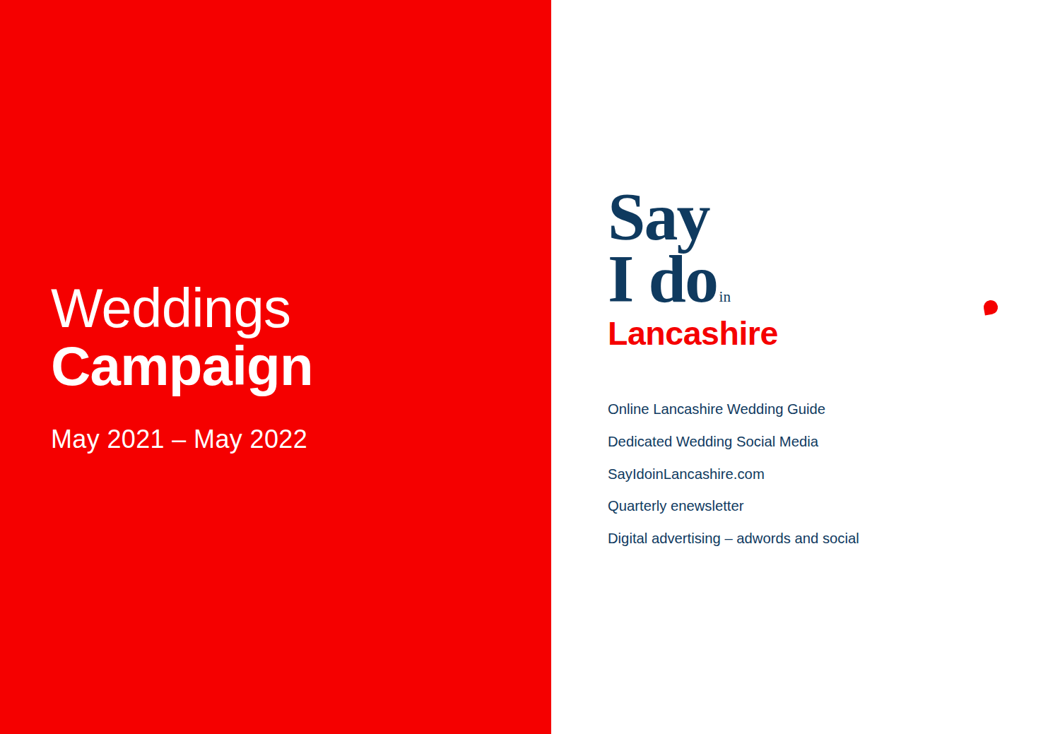WeddingsCampaign
May 2021 – May 2022
Say I doin Lancashire
Online Lancashire Wedding Guide
Dedicated Wedding Social Media
SayIdoinLancashire.com
Quarterly enewsletter
Digital advertising – adwords and social